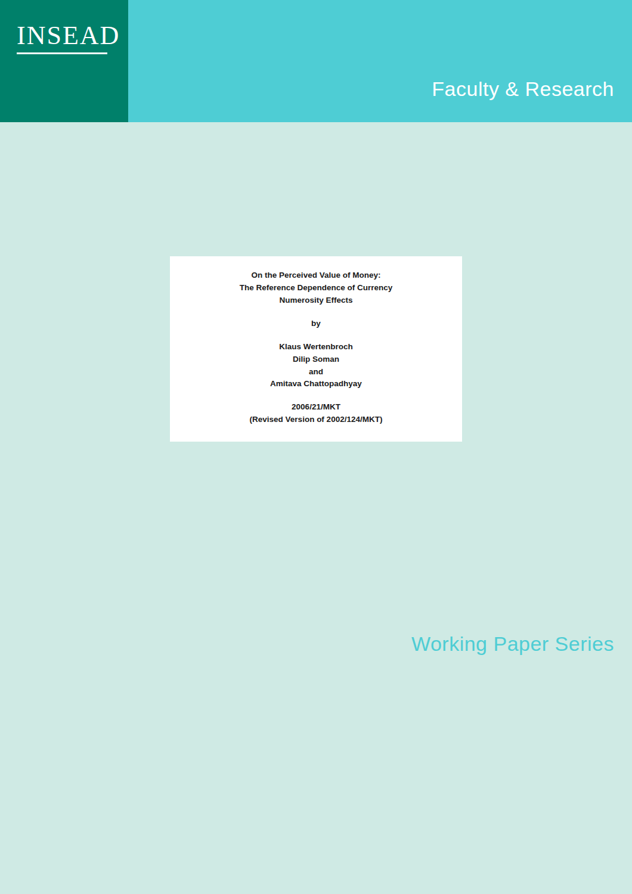INSEAD
Faculty & Research
On the Perceived Value of Money:
The Reference Dependence of Currency
Numerosity Effects
by
Klaus Wertenbroch
Dilip Soman
and
Amitava Chattopadhyay
2006/21/MKT
(Revised Version of 2002/124/MKT)
Working Paper Series